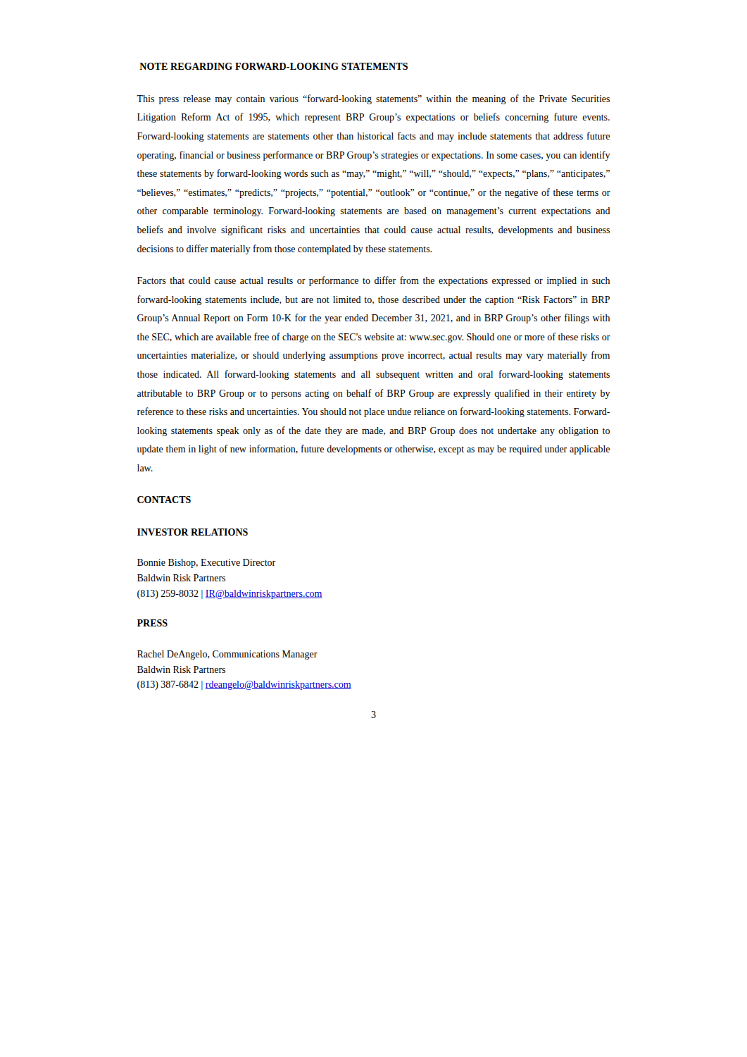NOTE REGARDING FORWARD-LOOKING STATEMENTS
This press release may contain various “forward-looking statements” within the meaning of the Private Securities Litigation Reform Act of 1995, which represent BRP Group’s expectations or beliefs concerning future events. Forward-looking statements are statements other than historical facts and may include statements that address future operating, financial or business performance or BRP Group’s strategies or expectations. In some cases, you can identify these statements by forward-looking words such as “may,” “might,” “will,” “should,” “expects,” “plans,” “anticipates,” “believes,” “estimates,” “predicts,” “projects,” “potential,” “outlook” or “continue,” or the negative of these terms or other comparable terminology. Forward-looking statements are based on management’s current expectations and beliefs and involve significant risks and uncertainties that could cause actual results, developments and business decisions to differ materially from those contemplated by these statements.
Factors that could cause actual results or performance to differ from the expectations expressed or implied in such forward-looking statements include, but are not limited to, those described under the caption “Risk Factors” in BRP Group’s Annual Report on Form 10-K for the year ended December 31, 2021, and in BRP Group’s other filings with the SEC, which are available free of charge on the SEC's website at: www.sec.gov. Should one or more of these risks or uncertainties materialize, or should underlying assumptions prove incorrect, actual results may vary materially from those indicated. All forward-looking statements and all subsequent written and oral forward-looking statements attributable to BRP Group or to persons acting on behalf of BRP Group are expressly qualified in their entirety by reference to these risks and uncertainties. You should not place undue reliance on forward-looking statements. Forward-looking statements speak only as of the date they are made, and BRP Group does not undertake any obligation to update them in light of new information, future developments or otherwise, except as may be required under applicable law.
CONTACTS
INVESTOR RELATIONS
Bonnie Bishop, Executive Director
Baldwin Risk Partners
(813) 259-8032 | IR@baldwinriskpartners.com
PRESS
Rachel DeAngelo, Communications Manager
Baldwin Risk Partners
(813) 387-6842 | rdeangelo@baldwinriskpartners.com
3